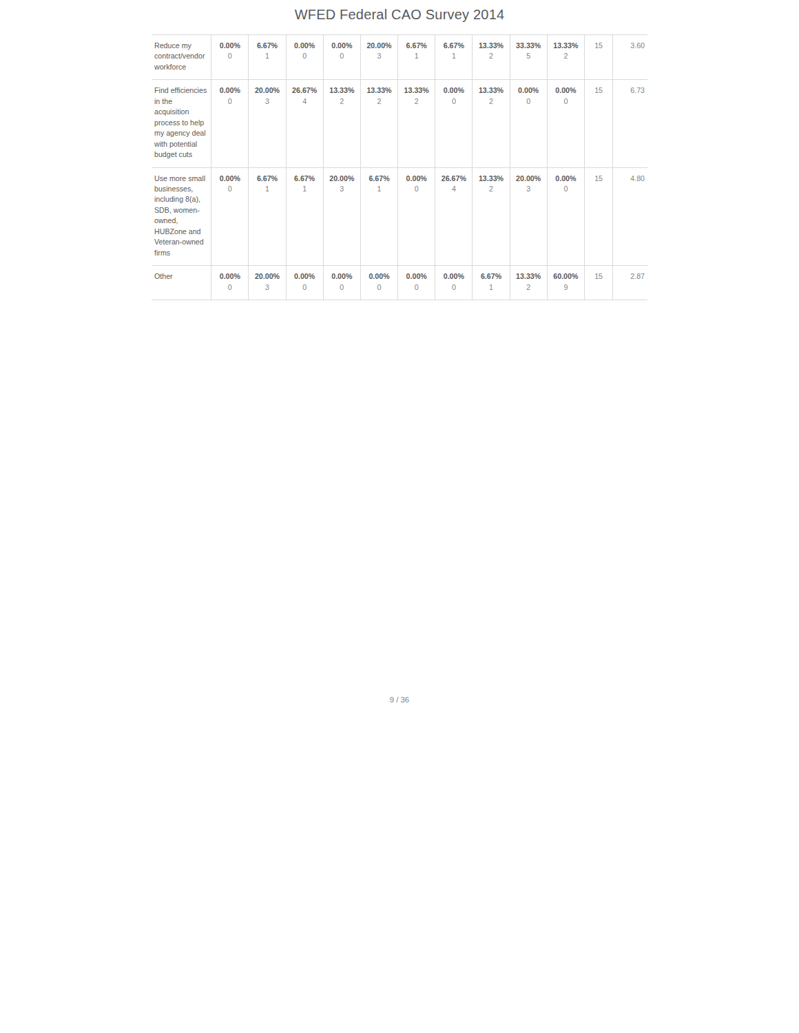WFED Federal CAO Survey 2014
| Reduce my contract/vendor workforce | 0.00% 0 | 6.67% 1 | 0.00% 0 | 0.00% 0 | 20.00% 3 | 6.67% 1 | 6.67% 1 | 13.33% 2 | 33.33% 5 | 13.33% 2 | 15 | 3.60 |
| Find efficiencies in the acquisition process to help my agency deal with potential budget cuts | 0.00% 0 | 20.00% 3 | 26.67% 4 | 13.33% 2 | 13.33% 2 | 13.33% 2 | 0.00% 0 | 13.33% 2 | 0.00% 0 | 0.00% 0 | 15 | 6.73 |
| Use more small businesses, including 8(a), SDB, women-owned, HUBZone and Veteran-owned firms | 0.00% 0 | 6.67% 1 | 6.67% 1 | 20.00% 3 | 6.67% 1 | 0.00% 0 | 26.67% 4 | 13.33% 2 | 20.00% 3 | 0.00% 0 | 15 | 4.80 |
| Other | 0.00% 0 | 20.00% 3 | 0.00% 0 | 0.00% 0 | 0.00% 0 | 0.00% 0 | 0.00% 0 | 6.67% 1 | 13.33% 2 | 60.00% 9 | 15 | 2.87 |
9 / 36